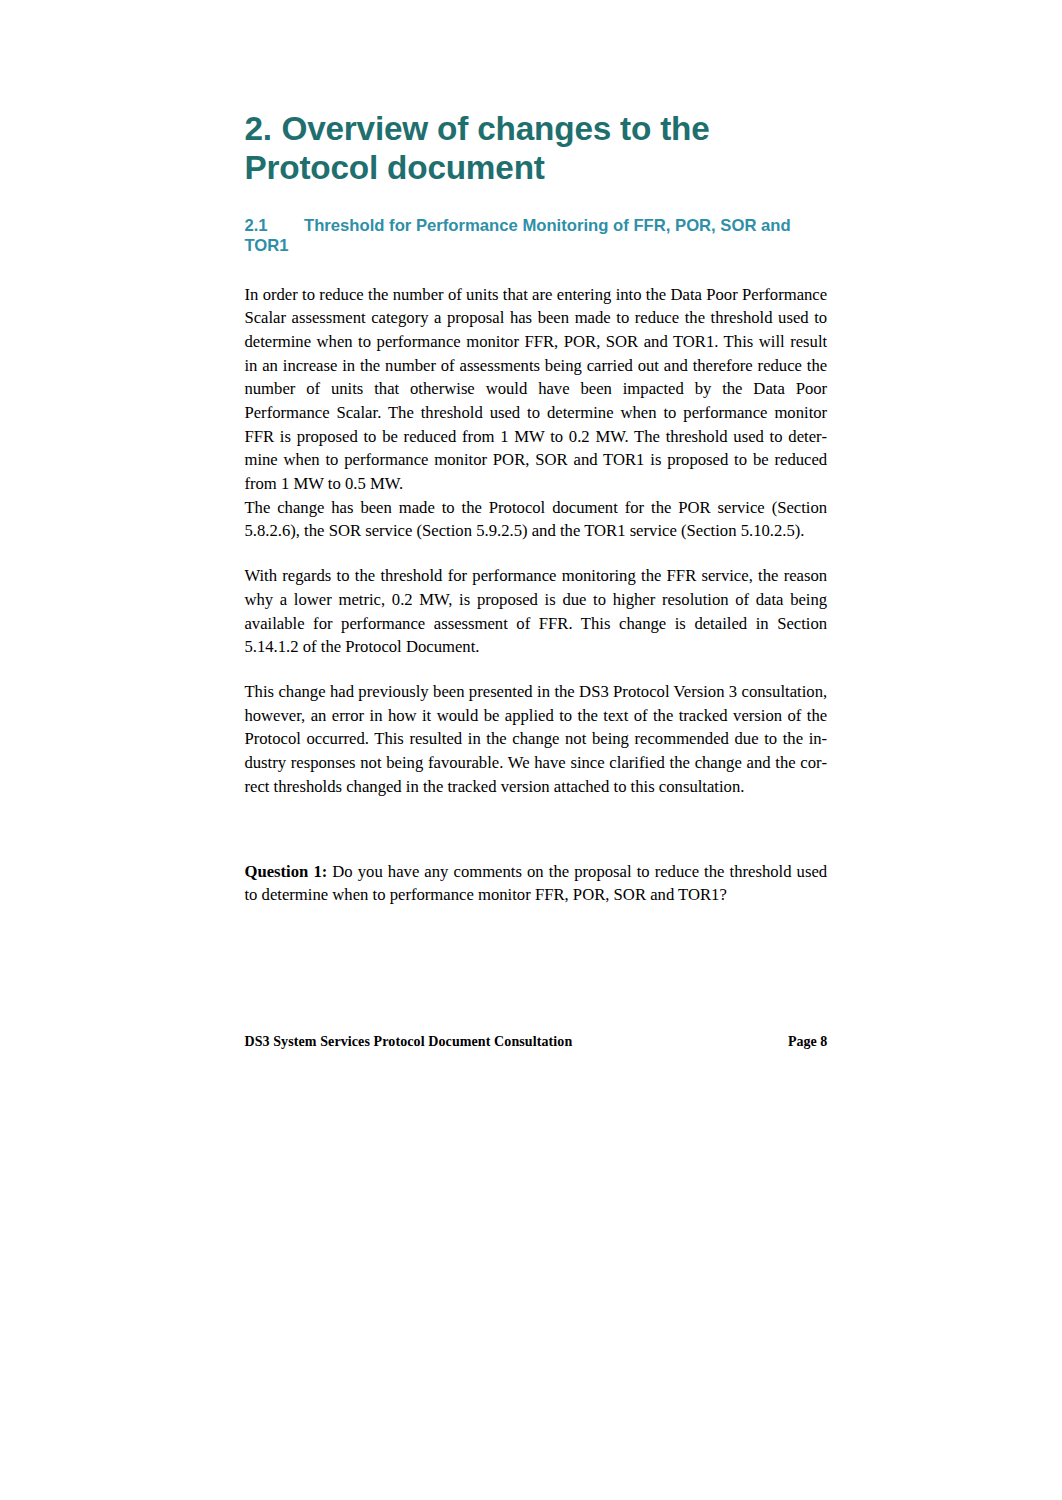2. Overview of changes to the Protocol document
2.1 Threshold for Performance Monitoring of FFR, POR, SOR and TOR1
In order to reduce the number of units that are entering into the Data Poor Performance Scalar assessment category a proposal has been made to reduce the threshold used to determine when to performance monitor FFR, POR, SOR and TOR1. This will result in an increase in the number of assessments being carried out and therefore reduce the number of units that otherwise would have been impacted by the Data Poor Performance Scalar. The threshold used to determine when to performance monitor FFR is proposed to be reduced from 1 MW to 0.2 MW. The threshold used to determine when to performance monitor POR, SOR and TOR1 is proposed to be reduced from 1 MW to 0.5 MW.
The change has been made to the Protocol document for the POR service (Section 5.8.2.6), the SOR service (Section 5.9.2.5) and the TOR1 service (Section 5.10.2.5).
With regards to the threshold for performance monitoring the FFR service, the reason why a lower metric, 0.2 MW, is proposed is due to higher resolution of data being available for performance assessment of FFR. This change is detailed in Section 5.14.1.2 of the Protocol Document.
This change had previously been presented in the DS3 Protocol Version 3 consultation, however, an error in how it would be applied to the text of the tracked version of the Protocol occurred. This resulted in the change not being recommended due to the industry responses not being favourable. We have since clarified the change and the correct thresholds changed in the tracked version attached to this consultation.
Question 1: Do you have any comments on the proposal to reduce the threshold used to determine when to performance monitor FFR, POR, SOR and TOR1?
DS3 System Services Protocol Document Consultation Page 8